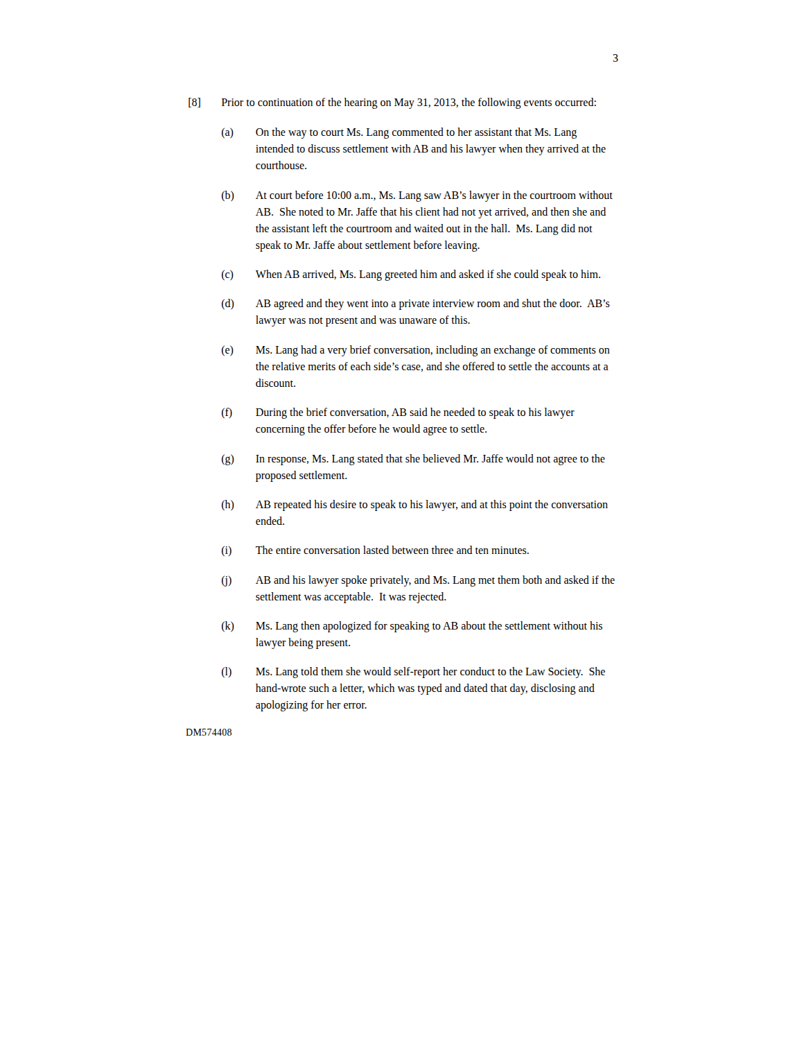3
[8]
Prior to continuation of the hearing on May 31, 2013, the following events occurred:
(a) On the way to court Ms. Lang commented to her assistant that Ms. Lang intended to discuss settlement with AB and his lawyer when they arrived at the courthouse.
(b) At court before 10:00 a.m., Ms. Lang saw AB’s lawyer in the courtroom without AB. She noted to Mr. Jaffe that his client had not yet arrived, and then she and the assistant left the courtroom and waited out in the hall. Ms. Lang did not speak to Mr. Jaffe about settlement before leaving.
(c) When AB arrived, Ms. Lang greeted him and asked if she could speak to him.
(d) AB agreed and they went into a private interview room and shut the door. AB’s lawyer was not present and was unaware of this.
(e) Ms. Lang had a very brief conversation, including an exchange of comments on the relative merits of each side’s case, and she offered to settle the accounts at a discount.
(f) During the brief conversation, AB said he needed to speak to his lawyer concerning the offer before he would agree to settle.
(g) In response, Ms. Lang stated that she believed Mr. Jaffe would not agree to the proposed settlement.
(h) AB repeated his desire to speak to his lawyer, and at this point the conversation ended.
(i) The entire conversation lasted between three and ten minutes.
(j) AB and his lawyer spoke privately, and Ms. Lang met them both and asked if the settlement was acceptable. It was rejected.
(k) Ms. Lang then apologized for speaking to AB about the settlement without his lawyer being present.
(l) Ms. Lang told them she would self-report her conduct to the Law Society. She hand-wrote such a letter, which was typed and dated that day, disclosing and apologizing for her error.
DM574408